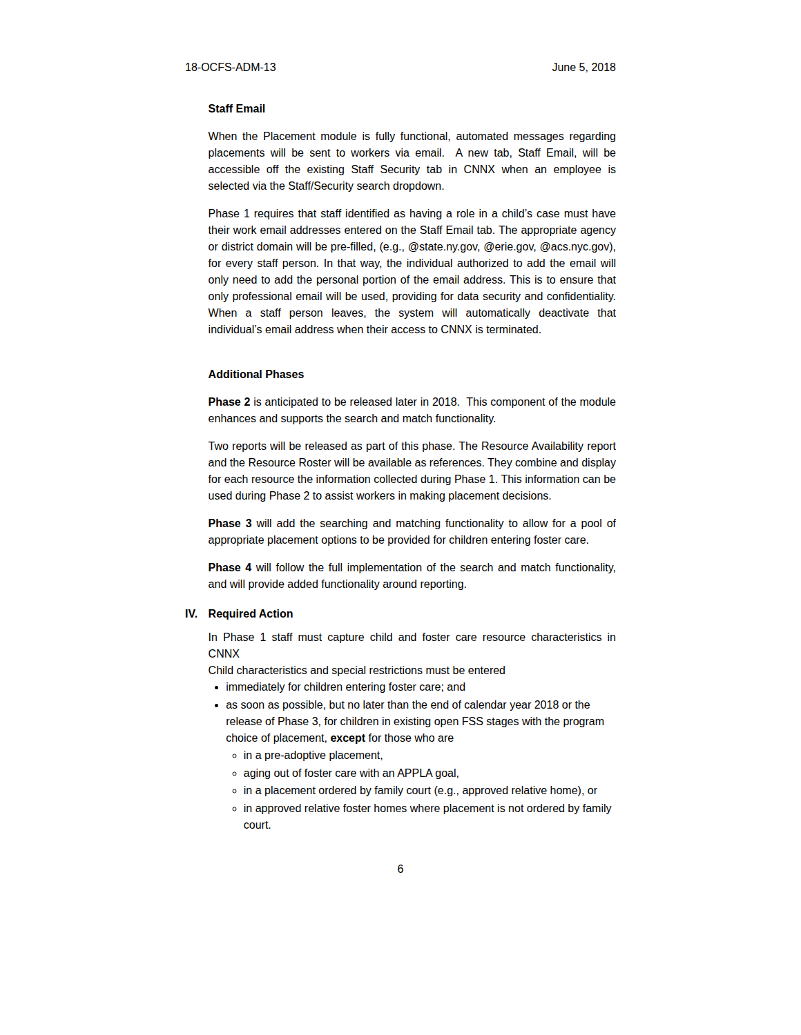18-OCFS-ADM-13
June 5, 2018
Staff Email
When the Placement module is fully functional, automated messages regarding placements will be sent to workers via email. A new tab, Staff Email, will be accessible off the existing Staff Security tab in CNNX when an employee is selected via the Staff/Security search dropdown.
Phase 1 requires that staff identified as having a role in a child’s case must have their work email addresses entered on the Staff Email tab. The appropriate agency or district domain will be pre-filled, (e.g., @state.ny.gov, @erie.gov, @acs.nyc.gov), for every staff person. In that way, the individual authorized to add the email will only need to add the personal portion of the email address. This is to ensure that only professional email will be used, providing for data security and confidentiality. When a staff person leaves, the system will automatically deactivate that individual’s email address when their access to CNNX is terminated.
Additional Phases
Phase 2 is anticipated to be released later in 2018. This component of the module enhances and supports the search and match functionality.
Two reports will be released as part of this phase. The Resource Availability report and the Resource Roster will be available as references. They combine and display for each resource the information collected during Phase 1. This information can be used during Phase 2 to assist workers in making placement decisions.
Phase 3 will add the searching and matching functionality to allow for a pool of appropriate placement options to be provided for children entering foster care.
Phase 4 will follow the full implementation of the search and match functionality, and will provide added functionality around reporting.
IV.
Required Action
In Phase 1 staff must capture child and foster care resource characteristics in CNNX
Child characteristics and special restrictions must be entered
immediately for children entering foster care; and
as soon as possible, but no later than the end of calendar year 2018 or the release of Phase 3, for children in existing open FSS stages with the program choice of placement, except for those who are
in a pre-adoptive placement,
aging out of foster care with an APPLA goal,
in a placement ordered by family court (e.g., approved relative home), or
in approved relative foster homes where placement is not ordered by family court.
6